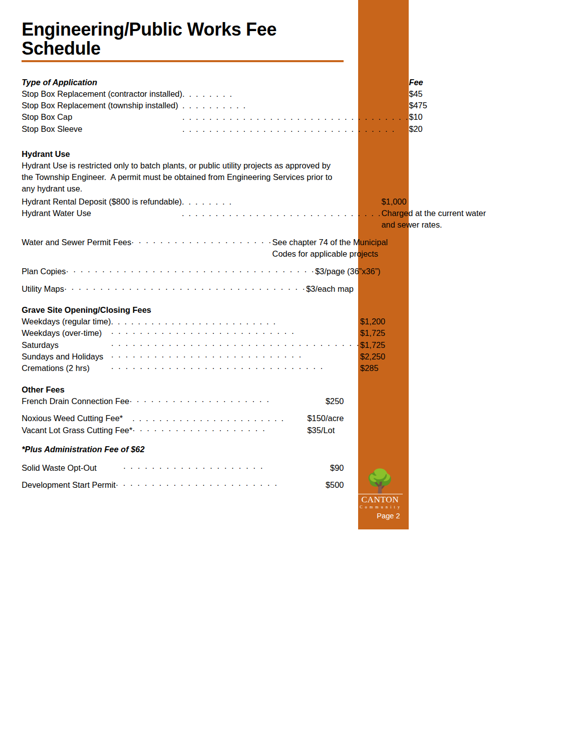Engineering/Public Works Fee Schedule
| Type of Application | | Fee |
| Stop Box Replacement (contractor installed) | . . . . . . . . | $45 |
| Stop Box Replacement (township installed) | . . . . . . . . . . | $475 |
| Stop Box Cap | . . . . . . . . . . . . . . . . . . . . . . . . . . . . . . . . . . | $10 |
| Stop Box Sleeve | . . . . . . . . . . . . . . . . . . . . . . . . . . . . . . . . | $20 |
Hydrant Use
Hydrant Use is restricted only to batch plants, or public utility projects as approved by the Township Engineer. A permit must be obtained from Engineering Services prior to any hydrant use.
| Hydrant Rental Deposit ($800 is refundable) | . . . . . . . . | $1,000 |
| Hydrant Water Use | . . . . . . . . . . . . . . . . . . . . . . . . . . . . . . | Charged at the current water and sewer rates. |
| Water and Sewer Permit Fees | · · · · · · · · · · · · · · · · · · · · | See chapter 74 of the Municipal Codes for applicable projects |
| Plan Copies | · · · · · · · · · · · · · · · · · · · · · · · · · · · · · · · · · · · | $3/page (36”x36”) |
| Utility Maps | · · · · · · · · · · · · · · · · · · · · · · · · · · · · · · · · · · | $3/each map |
Grave Site Opening/Closing Fees
| Weekdays (regular time) | . . . . . . . . . . . . . . . . . . . . . . . . . | $1,200 |
| Weekdays (over-time) | · · · · · · · · · · · · · · · · · · · · · · · · · · | $1,725 |
| Saturdays | · · · · · · · · · · · · · · · · · · · · · · · · · · · · · · · · · · · | $1,725 |
| Sundays and Holidays | · · · · · · · · · · · · · · · · · · · · · · · · · · · | $2,250 |
| Cremations (2 hrs) | · · · · · · · · · · · · · · · · · · · · · · · · · · · · · · | $285 |
Other Fees
| French Drain Connection Fee | · · · · · · · · · · · · · · · · · · · · | $250 |
| Noxious Weed Cutting Fee* | . . . . . . . . . . . . . . . . . . . . . . . | $150/acre |
| Vacant Lot Grass Cutting Fee* | · · · · · · · · · · · · · · · · · · · | $35/Lot |
*Plus Administration Fee of $62
| Solid Waste Opt-Out | · · · · · · · · · · · · · · · · · · · · | $90 |
| Development Start Permit | · · · · · · · · · · · · · · · · · · · · · · · | $500 |
🌳 CANTON C o m m u n i t y
Page 2